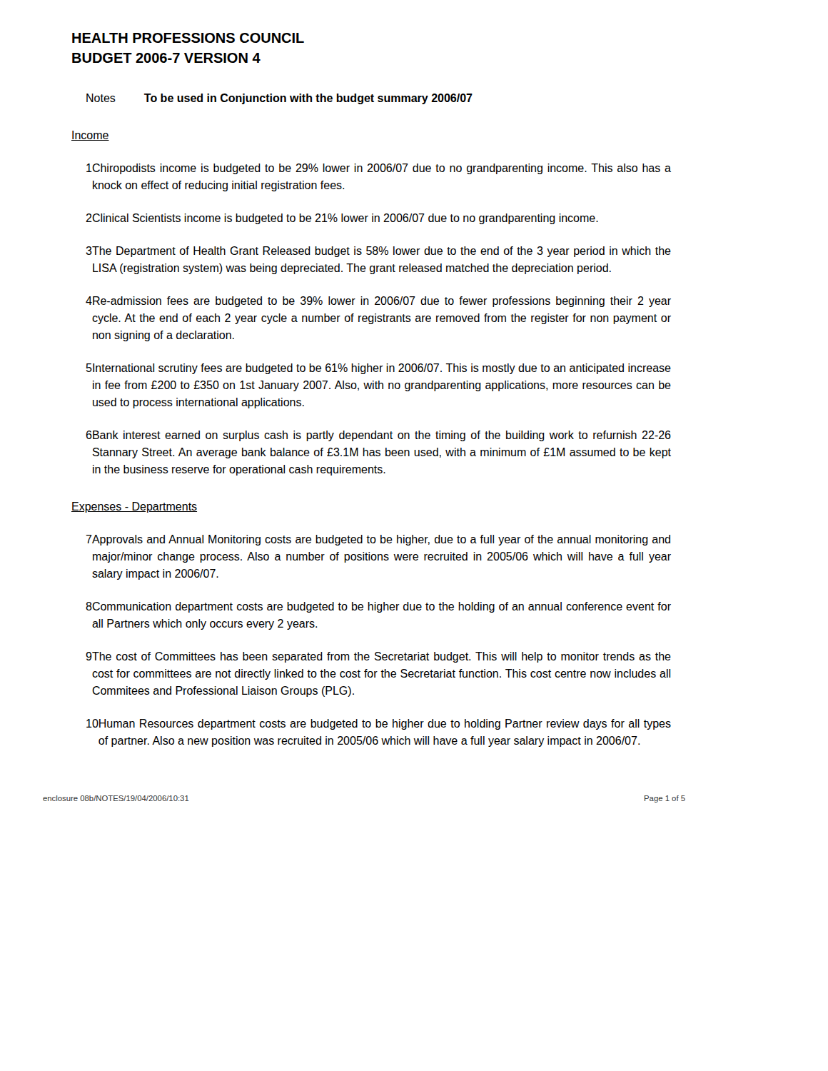HEALTH PROFESSIONS COUNCIL
BUDGET 2006-7 VERSION 4
Notes To be used in Conjunction with the budget summary 2006/07
Income
1 Chiropodists income is budgeted to be 29% lower in 2006/07 due to no grandparenting income. This also has a knock on effect of reducing initial registration fees.
2 Clinical Scientists income is budgeted to be 21% lower in 2006/07 due to no grandparenting income.
3 The Department of Health Grant Released budget is 58% lower due to the end of the 3 year period in which the LISA (registration system) was being depreciated. The grant released matched the depreciation period.
4 Re-admission fees are budgeted to be 39% lower in 2006/07 due to fewer professions beginning their 2 year cycle. At the end of each 2 year cycle a number of registrants are removed from the register for non payment or non signing of a declaration.
5 International scrutiny fees are budgeted to be 61% higher in 2006/07. This is mostly due to an anticipated increase in fee from £200 to £350 on 1st January 2007. Also, with no grandparenting applications, more resources can be used to process international applications.
6 Bank interest earned on surplus cash is partly dependant on the timing of the building work to refurnish 22-26 Stannary Street. An average bank balance of £3.1M has been used, with a minimum of £1M assumed to be kept in the business reserve for operational cash requirements.
Expenses - Departments
7 Approvals and Annual Monitoring costs are budgeted to be higher, due to a full year of the annual monitoring and major/minor change process. Also a number of positions were recruited in 2005/06 which will have a full year salary impact in 2006/07.
8 Communication department costs are budgeted to be higher due to the holding of an annual conference event for all Partners which only occurs every 2 years.
9 The cost of Committees has been separated from the Secretariat budget. This will help to monitor trends as the cost for committees are not directly linked to the cost for the Secretariat function. This cost centre now includes all Commitees and Professional Liaison Groups (PLG).
10 Human Resources department costs are budgeted to be higher due to holding Partner review days for all types of partner. Also a new position was recruited in 2005/06 which will have a full year salary impact in 2006/07.
enclosure 08b/NOTES/19/04/2006/10:31 Page 1 of 5